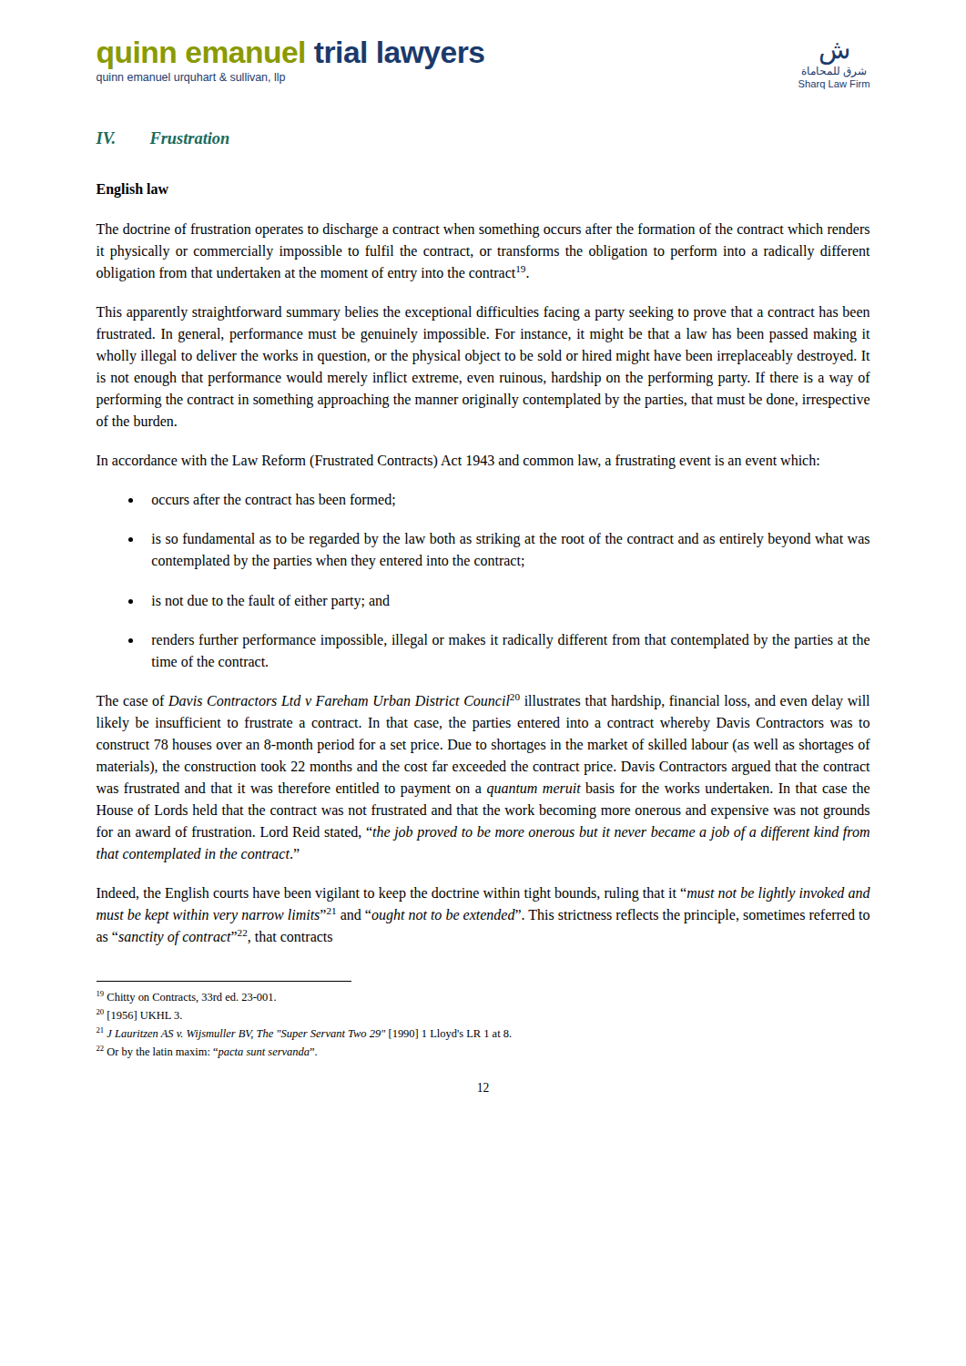quinn emanuel trial lawyers
quinn emanuel urquhart & sullivan, llp
ش شرق للمحاماة Sharq Law Firm
IV. Frustration
English law
The doctrine of frustration operates to discharge a contract when something occurs after the formation of the contract which renders it physically or commercially impossible to fulfil the contract, or transforms the obligation to perform into a radically different obligation from that undertaken at the moment of entry into the contract19.
This apparently straightforward summary belies the exceptional difficulties facing a party seeking to prove that a contract has been frustrated. In general, performance must be genuinely impossible. For instance, it might be that a law has been passed making it wholly illegal to deliver the works in question, or the physical object to be sold or hired might have been irreplaceably destroyed. It is not enough that performance would merely inflict extreme, even ruinous, hardship on the performing party. If there is a way of performing the contract in something approaching the manner originally contemplated by the parties, that must be done, irrespective of the burden.
In accordance with the Law Reform (Frustrated Contracts) Act 1943 and common law, a frustrating event is an event which:
occurs after the contract has been formed;
is so fundamental as to be regarded by the law both as striking at the root of the contract and as entirely beyond what was contemplated by the parties when they entered into the contract;
is not due to the fault of either party; and
renders further performance impossible, illegal or makes it radically different from that contemplated by the parties at the time of the contract.
The case of Davis Contractors Ltd v Fareham Urban District Council20 illustrates that hardship, financial loss, and even delay will likely be insufficient to frustrate a contract. In that case, the parties entered into a contract whereby Davis Contractors was to construct 78 houses over an 8-month period for a set price. Due to shortages in the market of skilled labour (as well as shortages of materials), the construction took 22 months and the cost far exceeded the contract price. Davis Contractors argued that the contract was frustrated and that it was therefore entitled to payment on a quantum meruit basis for the works undertaken. In that case the House of Lords held that the contract was not frustrated and that the work becoming more onerous and expensive was not grounds for an award of frustration. Lord Reid stated, “the job proved to be more onerous but it never became a job of a different kind from that contemplated in the contract.”
Indeed, the English courts have been vigilant to keep the doctrine within tight bounds, ruling that it “must not be lightly invoked and must be kept within very narrow limits”21 and “ought not to be extended”. This strictness reflects the principle, sometimes referred to as “sanctity of contract”22, that contracts
19 Chitty on Contracts, 33rd ed. 23-001.
20 [1956] UKHL 3.
21 J Lauritzen AS v. Wijsmuller BV, The "Super Servant Two 29" [1990] 1 Lloyd's LR 1 at 8.
22 Or by the latin maxim: “pacta sunt servanda”.
12